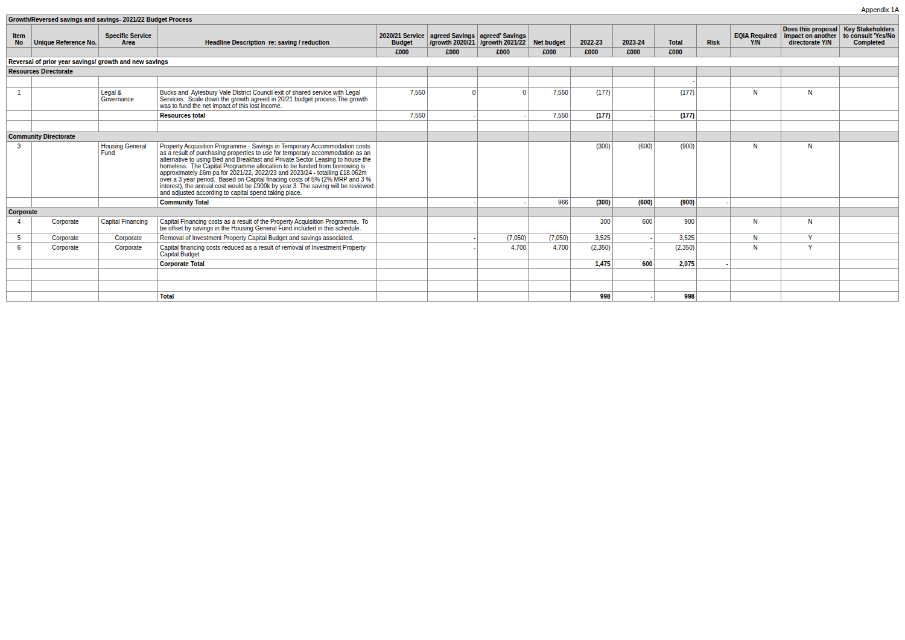Appendix 1A
| Growth/Reversed savings and savings- 2021/22 Budget Process |
| Item No | Unique Reference No. | Specific Service Area | Headline Description re: saving / reduction | 2020/21 Service Budget | agreed Savings /growth 2020/21 | agreed' Savings /growth 2021/22 | Net budget | 2022-23 | 2023-24 | Total | Risk | EQIA Required Y/N | Does this proposal impact on another directorate Y/N | Key Stakeholders to consult 'Yes/No Completed |
| | | | | £000 | £000 | £000 | £000 | £000 | £000 | £000 | | | | |
| Reversal of prior year savings/ growth and new savings |
| Resources Directorate | | | | | | | | | | | |
| | | | | | | | | | | - | | | | |
| 1 | | Legal & Governance | Bucks and Aylesbury Vale District Council exit of shared service with Legal Services. Scale down the growth agreed in 20/21 budget process.The growth was to fund the net impact of this lost income. | 7,550 | 0 | 0 | 7,550 | (177) | | (177) | | N | N | |
| | | | Resources total | 7,550 | - | - | 7,550 | (177) | - | (177) | | | | |
| Community Directorate | | | | | | | | | | | |
| 3 | | Housing General Fund | Property Acquisition Programme - Savings in Temporary Accommodation costs as a result of purchasing properties to use for temporary accommodation as an alternative to using Bed and Breakfast and Private Sector Leasing to house the homeless. The Capital Programme allocation to be funded from borrowing is approximately £6m pa for 2021/22, 2022/23 and 2023/24 - totalling £18.062m over a 3 year period. Based on Capital finacing costs of 5% (2% MRP and 3 % interest), the annual cost would be £900k by year 3. The saving will be reviewed and adjusted according to capital spend taking place. | | | | | (300) | (600) | (900) | | N | N | |
| | | | Community Total | | - | - | 966 | (300) | (600) | (900) | - | | | |
| Corporate | | | | | | | | | | | |
| 4 | Corporate | Capital Financing | Capital Financing costs as a result of the Property Acquisition Programme. To be offset by savings in the Housing General Fund included in this schedule. | | | | | 300 | 600 | 900 | | N | N | |
| 5 | Corporate | Corporate | Removal of Investment Property Capital Budget and savings associated. | | - | (7,050) | (7,050) | 3,525 | - | 3,525 | | N | Y | |
| 6 | Corporate | Corporate | Capital financing costs reduced as a result of removal of Investment Property Capital Budget | | - | 4,700 | 4,700 | (2,350) | - | (2,350) | | N | Y | |
| | | | Corporate Total | | | | | 1,475 | 600 | 2,075 | - | | | |
| | | | Total | | | | | 998 | - | 998 | | | | |